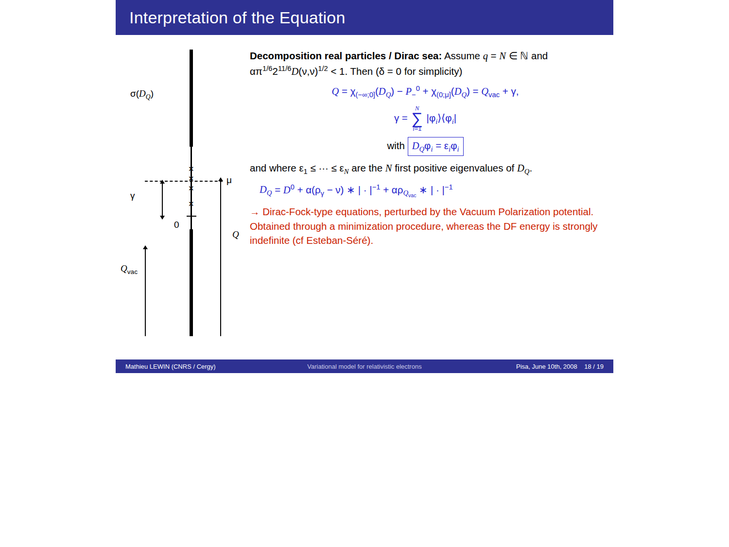Interpretation of the Equation
σ(DQ)
✕
✕
✕
✕
μ
0
γ
Qvac
Q
Decomposition real particles / Dirac sea: Assume q = N ∈ ℕ and απ1/6211/6D(ν,ν)1/2 < 1. Then (δ = 0 for simplicity)
Q = χ(−∞;0](DQ) − P−0 + χ(0;μ](DQ) = Qvac + γ,
γ = N ∑ i=1 |φi⟩⟨φi|
with DQφi = εiφi
and where ε1 ≤ ··· ≤ εN are the N first positive eigenvalues of DQ.
DQ = D0 + α(ργ − ν) ∗ | · |−1 + αρQvac ∗ | · |−1
→ Dirac-Fock-type equations, perturbed by the Vacuum Polarization potential. Obtained through a minimization procedure, whereas the DF energy is strongly indefinite (cf Esteban-Séré).
Mathieu LEWIN (CNRS / Cergy)
Variational model for relativistic electrons
Pisa, June 10th, 2008 18 / 19